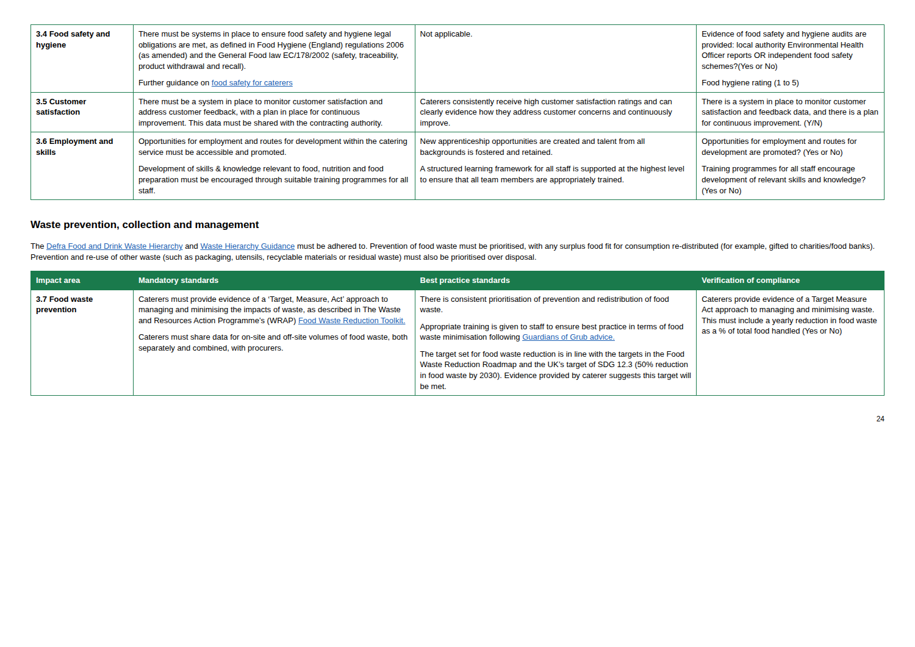| 3.4 Food safety and hygiene | There must be systems in place to ensure food safety and hygiene legal obligations are met, as defined in Food Hygiene (England) regulations 2006 (as amended) and the General Food law EC/178/2002 (safety, traceability, product withdrawal and recall). Further guidance on food safety for caterers | Not applicable. | Evidence of food safety and hygiene audits are provided: local authority Environmental Health Officer reports OR independent food safety schemes?(Yes or No) Food hygiene rating (1 to 5) |
| 3.5 Customer satisfaction | There must be a system in place to monitor customer satisfaction and address customer feedback, with a plan in place for continuous improvement. This data must be shared with the contracting authority. | Caterers consistently receive high customer satisfaction ratings and can clearly evidence how they address customer concerns and continuously improve. | There is a system in place to monitor customer satisfaction and feedback data, and there is a plan for continuous improvement. (Y/N) |
| 3.6 Employment and skills | Opportunities for employment and routes for development within the catering service must be accessible and promoted. Development of skills & knowledge relevant to food, nutrition and food preparation must be encouraged through suitable training programmes for all staff. | New apprenticeship opportunities are created and talent from all backgrounds is fostered and retained. A structured learning framework for all staff is supported at the highest level to ensure that all team members are appropriately trained. | Opportunities for employment and routes for development are promoted? (Yes or No) Training programmes for all staff encourage development of relevant skills and knowledge? (Yes or No) |
Waste prevention, collection and management
The Defra Food and Drink Waste Hierarchy and Waste Hierarchy Guidance must be adhered to. Prevention of food waste must be prioritised, with any surplus food fit for consumption re-distributed (for example, gifted to charities/food banks). Prevention and re-use of other waste (such as packaging, utensils, recyclable materials or residual waste) must also be prioritised over disposal.
| Impact area | Mandatory standards | Best practice standards | Verification of compliance |
| --- | --- | --- | --- |
| 3.7 Food waste prevention | Caterers must provide evidence of a ‘Target, Measure, Act’ approach to managing and minimising the impacts of waste, as described in The Waste and Resources Action Programme’s (WRAP) Food Waste Reduction Toolkit. Caterers must share data for on-site and off-site volumes of food waste, both separately and combined, with procurers. | There is consistent prioritisation of prevention and redistribution of food waste. Appropriate training is given to staff to ensure best practice in terms of food waste minimisation following Guardians of Grub advice. The target set for food waste reduction is in line with the targets in the Food Waste Reduction Roadmap and the UK’s target of SDG 12.3 (50% reduction in food waste by 2030). Evidence provided by caterer suggests this target will be met. | Caterers provide evidence of a Target Measure Act approach to managing and minimising waste. This must include a yearly reduction in food waste as a % of total food handled (Yes or No) |
24